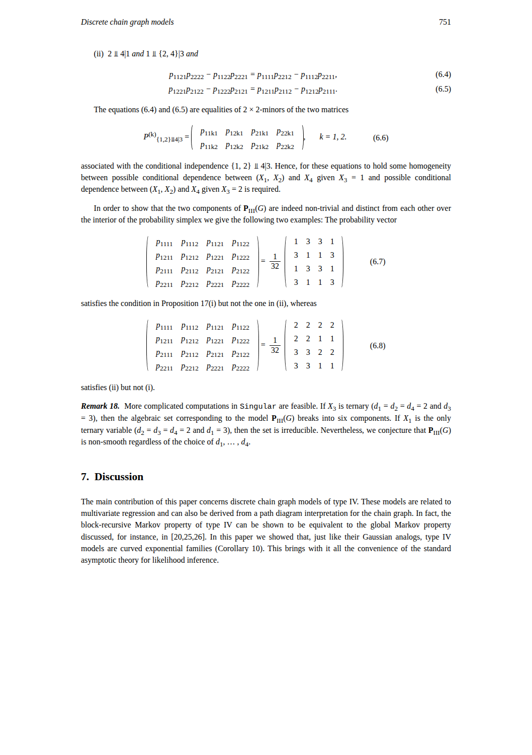Discrete chain graph models 751
(ii) 2 ⫫ 4|1 and 1 ⫫ {2, 4}|3 and
p1121p2222 − p1122p2221 = p1111p2212 − p1112p2211,
(6.4)
p1221p2122 − p1222p2121 = p1211p2112 − p1212p2111.
(6.5)
The equations (6.4) and (6.5) are equalities of 2 × 2-minors of the two matrices
P(k){1,2}⫫4|3 =
| p 11k1 | p 12k1 | p 21k1 | p 22k1 |
| p 11k2 | p 12k2 | p 21k2 | p 22k2 |
, k = 1, 2.
(6.6)
associated with the conditional independence {1, 2} ⫫ 4|3. Hence, for these equations to hold some homogeneity between possible conditional dependence between (X1, X2) and X4 given X3 = 1 and possible conditional dependence between (X1, X2) and X4 given X3 = 2 is required.
In order to show that the two components of PIII(G) are indeed non-trivial and distinct from each other over the interior of the probability simplex we give the following two examples: The probability vector
| p 1111 | p 1112 | p 1121 | p 1122 |
| p 1211 | p 1212 | p 1221 | p 1222 |
| p 2111 | p 2112 | p 2121 | p 2122 |
| p 2211 | p 2212 | p 2221 | p 2222 |
= 132
| 1 | 3 | 3 | 1 |
| 3 | 1 | 1 | 3 |
| 1 | 3 | 3 | 1 |
| 3 | 1 | 1 | 3 |
(6.7)
satisfies the condition in Proposition 17(i) but not the one in (ii), whereas
| p 1111 | p 1112 | p 1121 | p 1122 |
| p 1211 | p 1212 | p 1221 | p 1222 |
| p 2111 | p 2112 | p 2121 | p 2122 |
| p 2211 | p 2212 | p 2221 | p 2222 |
= 132
| 2 | 2 | 2 | 2 |
| 2 | 2 | 1 | 1 |
| 3 | 3 | 2 | 2 |
| 3 | 3 | 1 | 1 |
(6.8)
satisfies (ii) but not (i).
Remark 18. More complicated computations in Singular are feasible. If X3 is ternary (d1 = d2 = d4 = 2 and d3 = 3), then the algebraic set corresponding to the model PIII(G) breaks into six components. If X1 is the only ternary variable (d2 = d3 = d4 = 2 and d1 = 3), then the set is irreducible. Nevertheless, we conjecture that PIII(G) is non-smooth regardless of the choice of d1, … , d4.
7. Discussion
The main contribution of this paper concerns discrete chain graph models of type IV. These models are related to multivariate regression and can also be derived from a path diagram interpretation for the chain graph. In fact, the block-recursive Markov property of type IV can be shown to be equivalent to the global Markov property discussed, for instance, in [20,25,26]. In this paper we showed that, just like their Gaussian analogs, type IV models are curved exponential families (Corollary 10). This brings with it all the convenience of the standard asymptotic theory for likelihood inference.